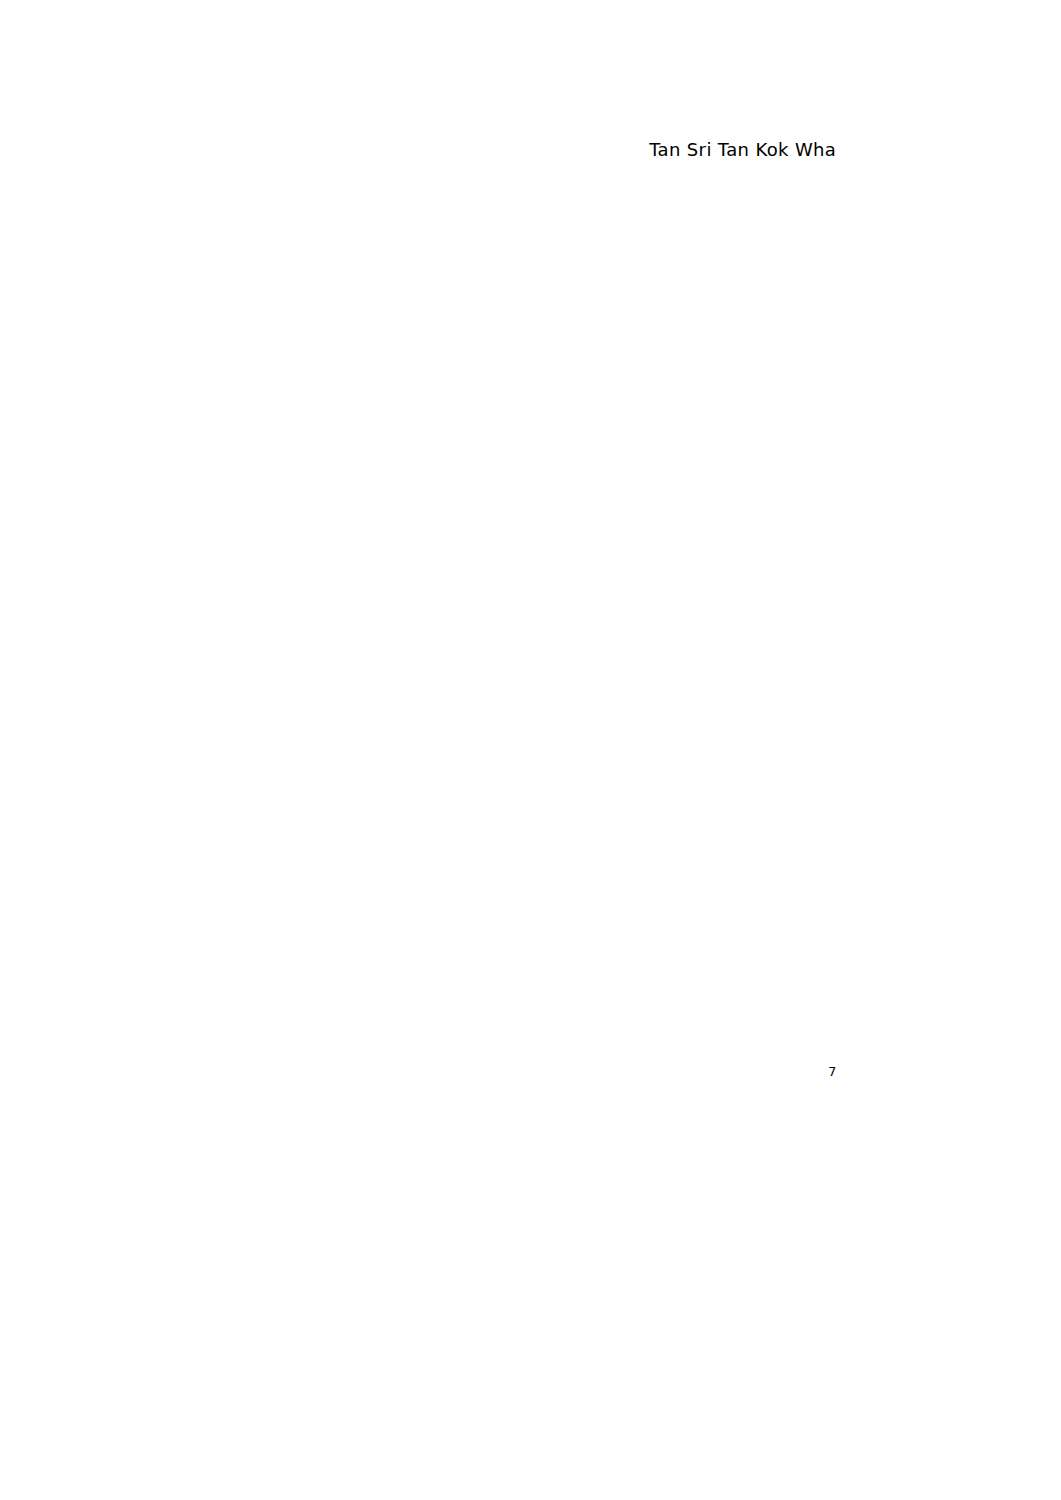Tan Sri Tan Kok Wha
7